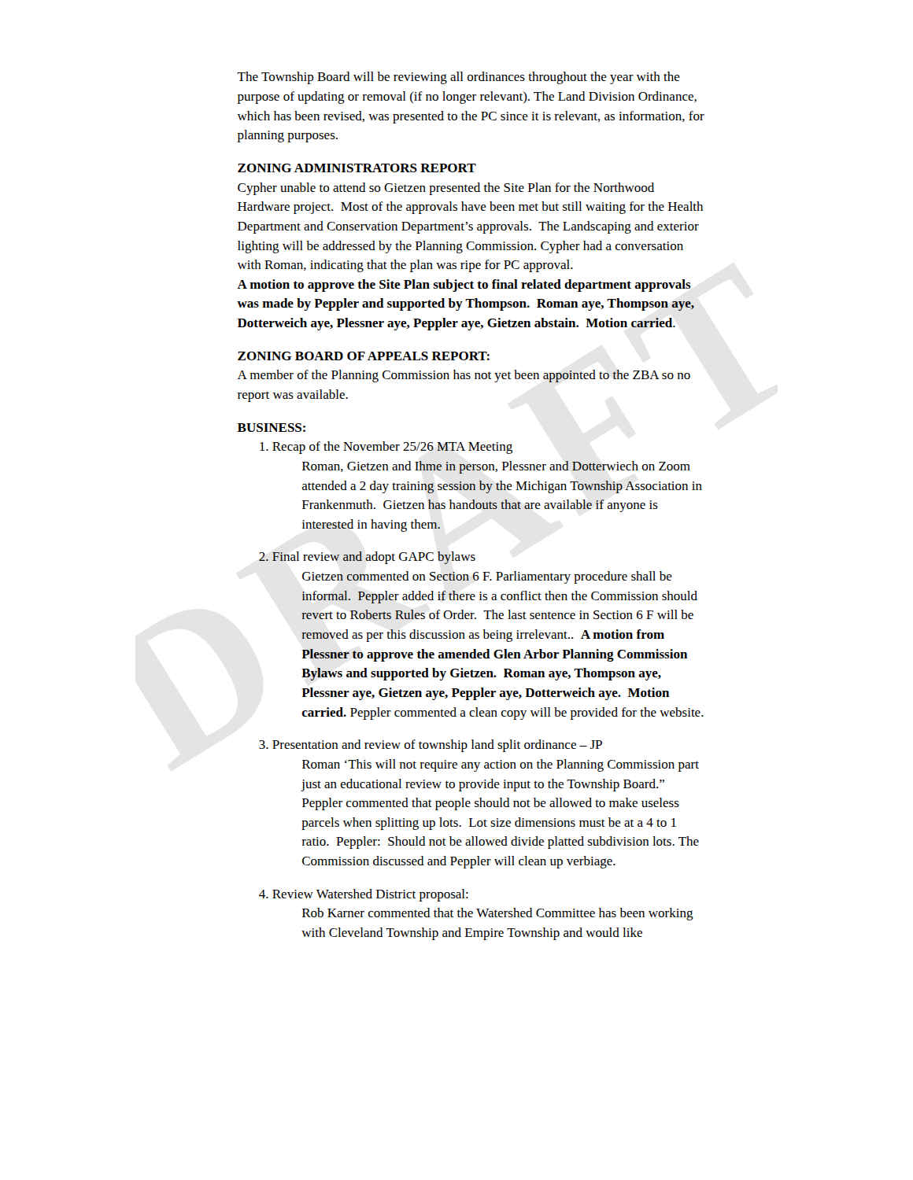DRAFT
The Township Board will be reviewing all ordinances throughout the year with the purpose of updating or removal (if no longer relevant). The Land Division Ordinance, which has been revised, was presented to the PC since it is relevant, as information, for planning purposes.
Zoning Administrators Report
Cypher unable to attend so Gietzen presented the Site Plan for the Northwood Hardware project. Most of the approvals have been met but still waiting for the Health Department and Conservation Department’s approvals. The Landscaping and exterior lighting will be addressed by the Planning Commission. Cypher had a conversation with Roman, indicating that the plan was ripe for PC approval.
A motion to approve the Site Plan subject to final related department approvals was made by Peppler and supported by Thompson. Roman aye, Thompson aye, Dotterweich aye, Plessner aye, Peppler aye, Gietzen abstain. Motion carried.
Zoning Board of Appeals Report:
A member of the Planning Commission has not yet been appointed to the ZBA so no report was available.
Business:
Recap of the November 25/26 MTA Meeting
Roman, Gietzen and Ihme in person, Plessner and Dotterwiech on Zoom attended a 2 day training session by the Michigan Township Association in Frankenmuth. Gietzen has handouts that are available if anyone is interested in having them.
Final review and adopt GAPC bylaws
Gietzen commented on Section 6 F. Parliamentary procedure shall be informal. Peppler added if there is a conflict then the Commission should revert to Roberts Rules of Order. The last sentence in Section 6 F will be removed as per this discussion as being irrelevant.. A motion from Plessner to approve the amended Glen Arbor Planning Commission Bylaws and supported by Gietzen. Roman aye, Thompson aye, Plessner aye, Gietzen aye, Peppler aye, Dotterweich aye. Motion carried. Peppler commented a clean copy will be provided for the website.
Presentation and review of township land split ordinance – JP
Roman ‘This will not require any action on the Planning Commission part just an educational review to provide input to the Township Board.” Peppler commented that people should not be allowed to make useless parcels when splitting up lots. Lot size dimensions must be at a 4 to 1 ratio. Peppler: Should not be allowed divide platted subdivision lots. The Commission discussed and Peppler will clean up verbiage.
Review Watershed District proposal:
Rob Karner commented that the Watershed Committee has been working with Cleveland Township and Empire Township and would like